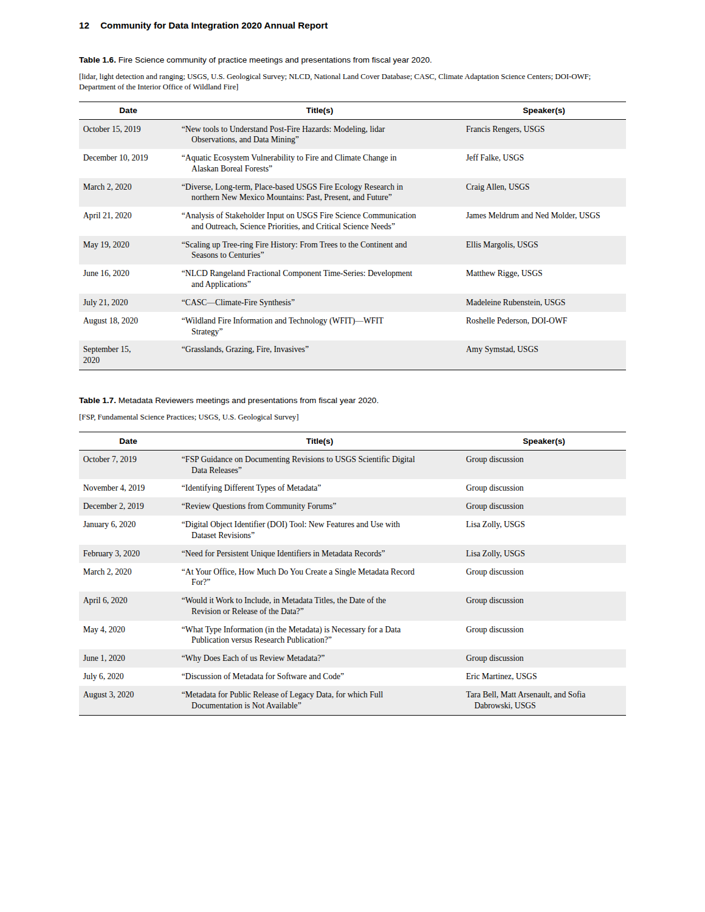12 Community for Data Integration 2020 Annual Report
Table 1.6. Fire Science community of practice meetings and presentations from fiscal year 2020.
[lidar, light detection and ranging; USGS, U.S. Geological Survey; NLCD, National Land Cover Database; CASC, Climate Adaptation Science Centers; DOI-OWF; Department of the Interior Office of Wildland Fire]
| Date | Title(s) | Speaker(s) |
| --- | --- | --- |
| October 15, 2019 | “New tools to Understand Post-Fire Hazards: Modeling, lidar Observations, and Data Mining” | Francis Rengers, USGS |
| December 10, 2019 | “Aquatic Ecosystem Vulnerability to Fire and Climate Change in Alaskan Boreal Forests” | Jeff Falke, USGS |
| March 2, 2020 | “Diverse, Long-term, Place-based USGS Fire Ecology Research in northern New Mexico Mountains: Past, Present, and Future” | Craig Allen, USGS |
| April 21, 2020 | “Analysis of Stakeholder Input on USGS Fire Science Communication and Outreach, Science Priorities, and Critical Science Needs” | James Meldrum and Ned Molder, USGS |
| May 19, 2020 | “Scaling up Tree-ring Fire History: From Trees to the Continent and Seasons to Centuries” | Ellis Margolis, USGS |
| June 16, 2020 | “NLCD Rangeland Fractional Component Time-Series: Development and Applications” | Matthew Rigge, USGS |
| July 21, 2020 | “CASC—Climate-Fire Synthesis” | Madeleine Rubenstein, USGS |
| August 18, 2020 | “Wildland Fire Information and Technology (WFIT)—WFIT Strategy” | Roshelle Pederson, DOI-OWF |
| September 15, 2020 | “Grasslands, Grazing, Fire, Invasives” | Amy Symstad, USGS |
Table 1.7. Metadata Reviewers meetings and presentations from fiscal year 2020.
[FSP, Fundamental Science Practices; USGS, U.S. Geological Survey]
| Date | Title(s) | Speaker(s) |
| --- | --- | --- |
| October 7, 2019 | “FSP Guidance on Documenting Revisions to USGS Scientific Digital Data Releases” | Group discussion |
| November 4, 2019 | “Identifying Different Types of Metadata” | Group discussion |
| December 2, 2019 | “Review Questions from Community Forums” | Group discussion |
| January 6, 2020 | “Digital Object Identifier (DOI) Tool: New Features and Use with Dataset Revisions” | Lisa Zolly, USGS |
| February 3, 2020 | “Need for Persistent Unique Identifiers in Metadata Records” | Lisa Zolly, USGS |
| March 2, 2020 | “At Your Office, How Much Do You Create a Single Metadata Record For?” | Group discussion |
| April 6, 2020 | “Would it Work to Include, in Metadata Titles, the Date of the Revision or Release of the Data?” | Group discussion |
| May 4, 2020 | “What Type Information (in the Metadata) is Necessary for a Data Publication versus Research Publication?” | Group discussion |
| June 1, 2020 | “Why Does Each of us Review Metadata?” | Group discussion |
| July 6, 2020 | “Discussion of Metadata for Software and Code” | Eric Martinez, USGS |
| August 3, 2020 | “Metadata for Public Release of Legacy Data, for which Full Documentation is Not Available” | Tara Bell, Matt Arsenault, and Sofia Dabrowski, USGS |